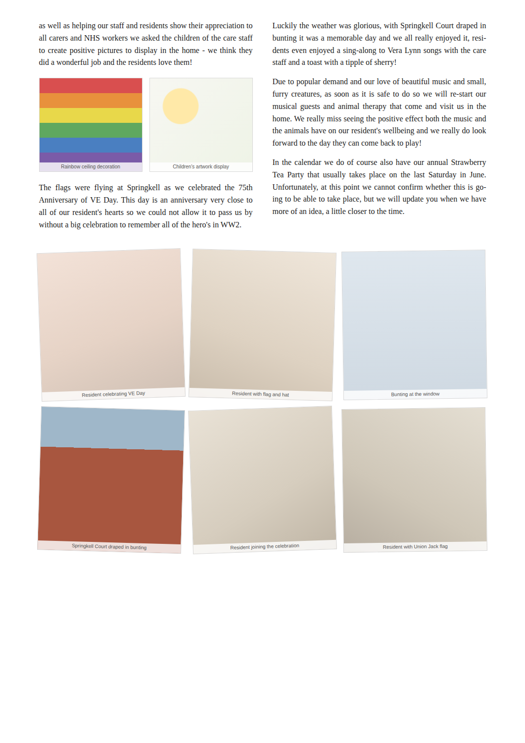as well as helping our staff and residents show their appreciation to all carers and NHS workers we asked the children of the care staff to create positive pictures to display in the home - we think they did a wonderful job and the residents love them!
The flags were flying at Springkell as we celebrated the 75th Anniversary of VE Day. This day is an anniversary very close to all of our resident's hearts so we could not allow it to pass us by without a big celebration to remember all of the hero's in WW2.
Luckily the weather was glorious, with Springkell Court draped in bunting it was a memorable day and we all really enjoyed it, residents even enjoyed a sing-along to Vera Lynn songs with the care staff and a toast with a tipple of sherry!
Due to popular demand and our love of beautiful music and small, furry creatures, as soon as it is safe to do so we will re-start our musical guests and animal therapy that come and visit us in the home. We really miss seeing the positive effect both the music and the animals have on our resident's wellbeing and we really do look forward to the day they can come back to play!
In the calendar we do of course also have our annual Strawberry Tea Party that usually takes place on the last Saturday in June. Unfortunately, at this point we cannot confirm whether this is going to be able to take place, but we will update you when we have more of an idea, a little closer to the time.